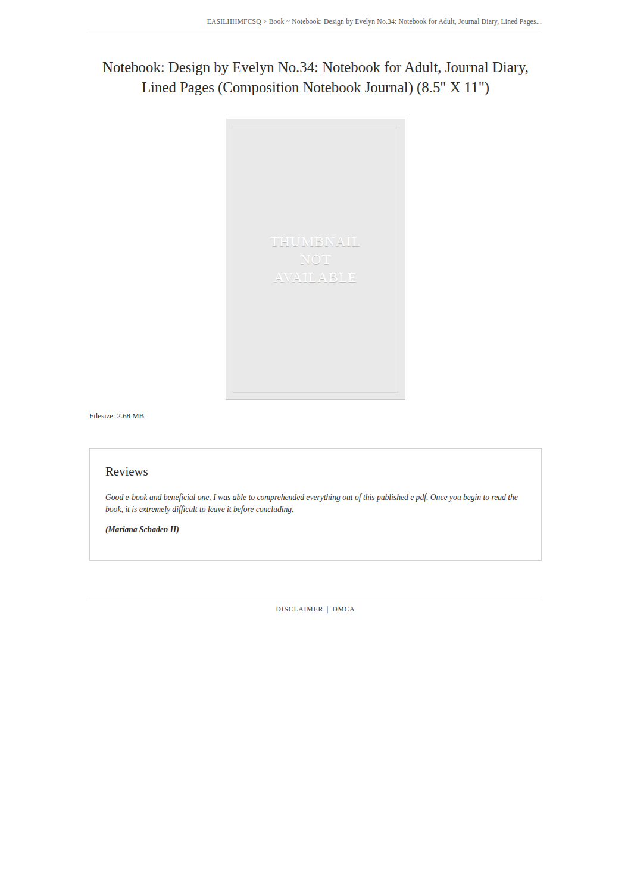EASILHHMFCSQ > Book ~ Notebook: Design by Evelyn No.34: Notebook for Adult, Journal Diary, Lined Pages...
Notebook: Design by Evelyn No.34: Notebook for Adult, Journal Diary, Lined Pages (Composition Notebook Journal) (8.5" X 11")
THUMBNAIL
NOT
AVAILABLE
Filesize: 2.68 MB
Reviews
Good e-book and beneficial one. I was able to comprehended everything out of this published e pdf. Once you begin to read the book, it is extremely difficult to leave it before concluding.
(Mariana Schaden II)
DISCLAIMER|DMCA